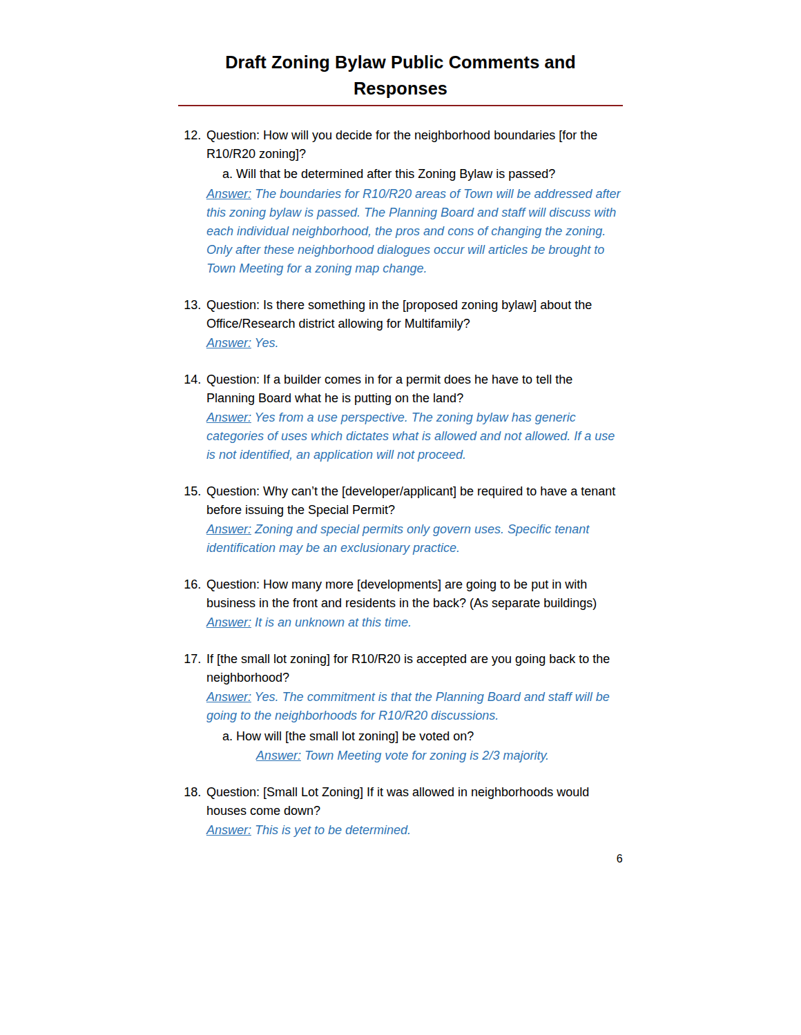Draft Zoning Bylaw Public Comments and Responses
Question: How will you decide for the neighborhood boundaries [for the R10/R20 zoning]?
Will that be determined after this Zoning Bylaw is passed?
Answer: The boundaries for R10/R20 areas of Town will be addressed after this zoning bylaw is passed. The Planning Board and staff will discuss with each individual neighborhood, the pros and cons of changing the zoning. Only after these neighborhood dialogues occur will articles be brought to Town Meeting for a zoning map change.
Question: Is there something in the [proposed zoning bylaw] about the Office/Research district allowing for Multifamily? Answer: Yes.
Question: If a builder comes in for a permit does he have to tell the Planning Board what he is putting on the land? Answer: Yes from a use perspective. The zoning bylaw has generic categories of uses which dictates what is allowed and not allowed. If a use is not identified, an application will not proceed.
Question: Why can’t the [developer/applicant] be required to have a tenant before issuing the Special Permit? Answer: Zoning and special permits only govern uses. Specific tenant identification may be an exclusionary practice.
Question: How many more [developments] are going to be put in with business in the front and residents in the back? (As separate buildings) Answer: It is an unknown at this time.
If [the small lot zoning] for R10/R20 is accepted are you going back to the neighborhood? Answer: Yes. The commitment is that the Planning Board and staff will be going to the neighborhoods for R10/R20 discussions.
How will [the small lot zoning] be voted on?
Answer: Town Meeting vote for zoning is 2/3 majority.
Question: [Small Lot Zoning] If it was allowed in neighborhoods would houses come down? Answer: This is yet to be determined.
6